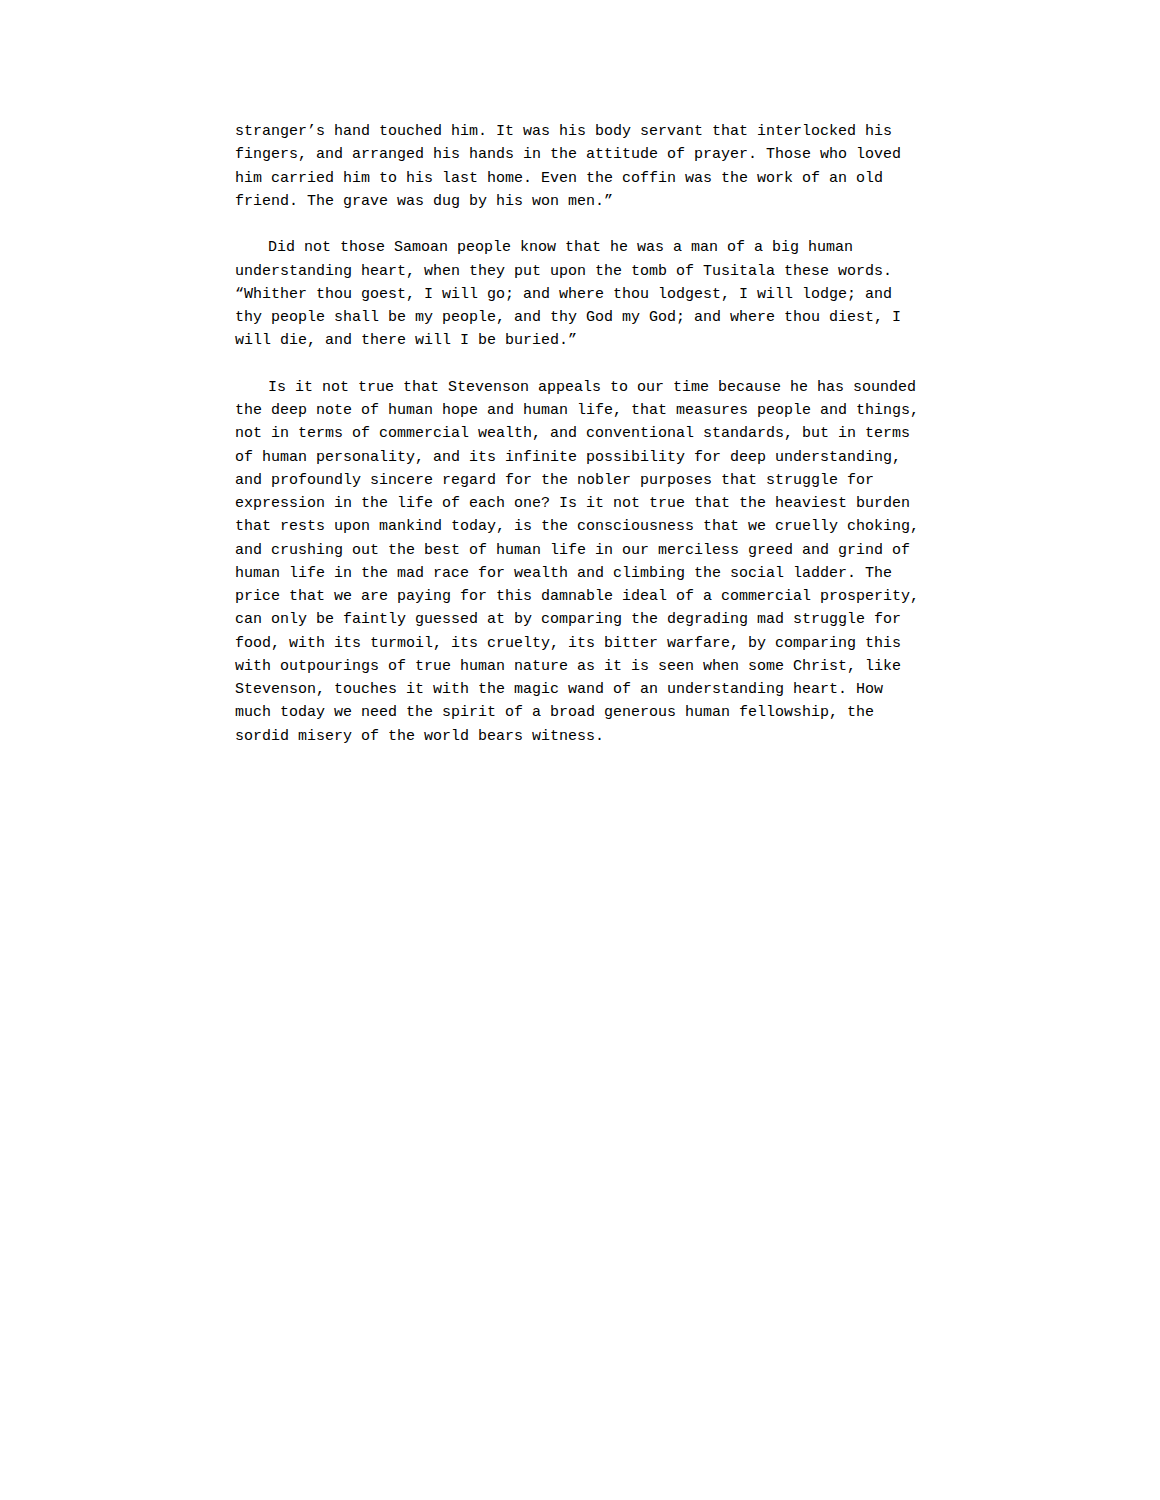stranger’s hand touched him. It was his body servant that interlocked his fingers, and arranged his hands in the attitude of prayer. Those who loved him carried him to his last home. Even the coffin was the work of an old friend. The grave was dug by his won men.”
Did not those Samoan people know that he was a man of a big human understanding heart, when they put upon the tomb of Tusitala these words. “Whither thou goest, I will go; and where thou lodgest, I will lodge; and thy people shall be my people, and thy God my God; and where thou diest, I will die, and there will I be buried.”
Is it not true that Stevenson appeals to our time because he has sounded the deep note of human hope and human life, that measures people and things, not in terms of commercial wealth, and conventional standards, but in terms of human personality, and its infinite possibility for deep understanding, and profoundly sincere regard for the nobler purposes that struggle for expression in the life of each one? Is it not true that the heaviest burden that rests upon mankind today, is the consciousness that we cruelly choking, and crushing out the best of human life in our merciless greed and grind of human life in the mad race for wealth and climbing the social ladder. The price that we are paying for this damnable ideal of a commercial prosperity, can only be faintly guessed at by comparing the degrading mad struggle for food, with its turmoil, its cruelty, its bitter warfare, by comparing this with outpourings of true human nature as it is seen when some Christ, like Stevenson, touches it with the magic wand of an understanding heart. How much today we need the spirit of a broad generous human fellowship, the sordid misery of the world bears witness.